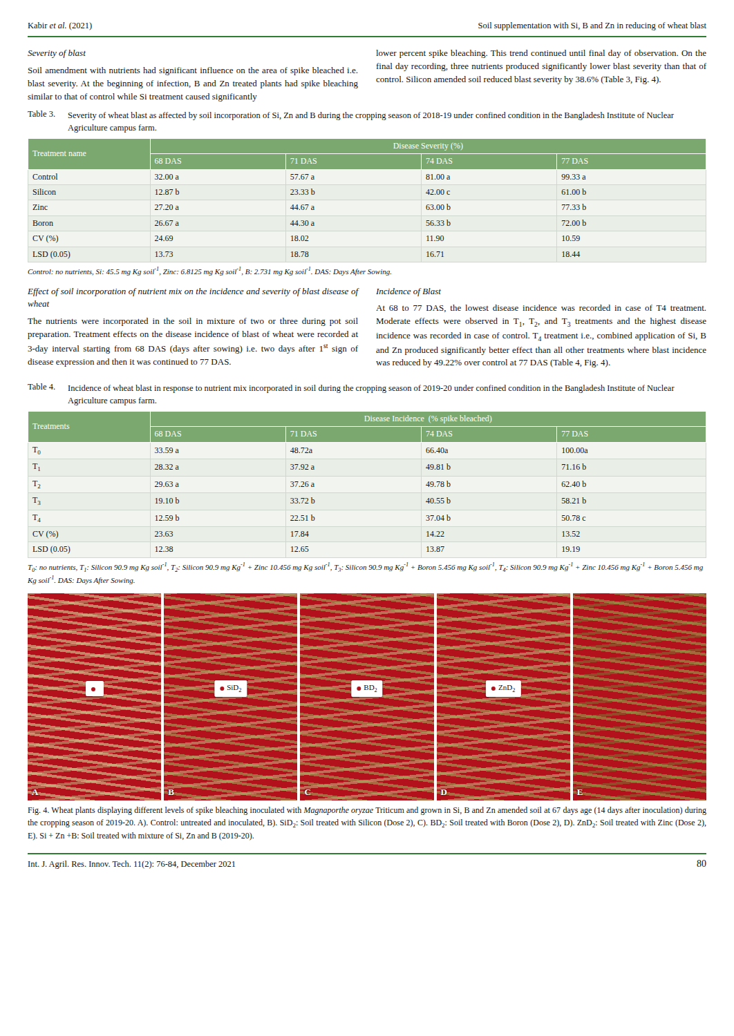Kabir et al. (2021)
Soil supplementation with Si, B and Zn in reducing of wheat blast
Severity of blast
Soil amendment with nutrients had significant influence on the area of spike bleached i.e. blast severity. At the beginning of infection, B and Zn treated plants had spike bleaching similar to that of control while Si treatment caused significantly
lower percent spike bleaching. This trend continued until final day of observation. On the final day recording, three nutrients produced significantly lower blast severity than that of control. Silicon amended soil reduced blast severity by 38.6% (Table 3, Fig. 4).
Table 3. Severity of wheat blast as affected by soil incorporation of Si, Zn and B during the cropping season of 2018-19 under confined condition in the Bangladesh Institute of Nuclear Agriculture campus farm.
| Treatment name | Disease Severity (%) |
| --- | --- |
| 68 DAS | 71 DAS | 74 DAS | 77 DAS |
| Control | 32.00 a | 57.67 a | 81.00 a | 99.33 a |
| Silicon | 12.87 b | 23.33 b | 42.00 c | 61.00 b |
| Zinc | 27.20 a | 44.67 a | 63.00 b | 77.33 b |
| Boron | 26.67 a | 44.30 a | 56.33 b | 72.00 b |
| CV (%) | 24.69 | 18.02 | 11.90 | 10.59 |
| LSD (0.05) | 13.73 | 18.78 | 16.71 | 18.44 |
Control: no nutrients, Si: 45.5 mg Kg soil-1, Zinc: 6.8125 mg Kg soil-1, B: 2.731 mg Kg soil-1. DAS: Days After Sowing.
Effect of soil incorporation of nutrient mix on the incidence and severity of blast disease of wheat
The nutrients were incorporated in the soil in mixture of two or three during pot soil preparation. Treatment effects on the disease incidence of blast of wheat were recorded at 3-day interval starting from 68 DAS (days after sowing) i.e. two days after 1st sign of disease expression and then it was continued to 77 DAS.
Incidence of Blast
At 68 to 77 DAS, the lowest disease incidence was recorded in case of T4 treatment. Moderate effects were observed in T1, T2, and T3 treatments and the highest disease incidence was recorded in case of control. T4 treatment i.e., combined application of Si, B and Zn produced significantly better effect than all other treatments where blast incidence was reduced by 49.22% over control at 77 DAS (Table 4, Fig. 4).
Table 4. Incidence of wheat blast in response to nutrient mix incorporated in soil during the cropping season of 2019-20 under confined condition in the Bangladesh Institute of Nuclear Agriculture campus farm.
| Treatments | Disease Incidence (% spike bleached) |
| --- | --- |
| 68 DAS | 71 DAS | 74 DAS | 77 DAS |
| T 0 | 33.59 a | 48.72a | 66.40a | 100.00a |
| T 1 | 28.32 a | 37.92 a | 49.81 b | 71.16 b |
| T 2 | 29.63 a | 37.26 a | 49.78 b | 62.40 b |
| T 3 | 19.10 b | 33.72 b | 40.55 b | 58.21 b |
| T 4 | 12.59 b | 22.51 b | 37.04 b | 50.78 c |
| CV (%) | 23.63 | 17.84 | 14.22 | 13.52 |
| LSD (0.05) | 12.38 | 12.65 | 13.87 | 19.19 |
T0: no nutrients, T1: Silicon 90.9 mg Kg soil-1, T2: Silicon 90.9 mg Kg-1 + Zinc 10.456 mg Kg soil-1, T3: Silicon 90.9 mg Kg-1 + Boron 5.456 mg Kg soil-1, T4: Silicon 90.9 mg Kg-1 + Zinc 10.456 mg Kg-1 + Boron 5.456 mg Kg soil-1. DAS: Days After Sowing.
A
SiD2
B
BD2
C
ZnD2
D
E
Fig. 4. Wheat plants displaying different levels of spike bleaching inoculated with Magnaporthe oryzae Triticum and grown in Si, B and Zn amended soil at 67 days age (14 days after inoculation) during the cropping season of 2019-20. A). Control: untreated and inoculated, B). SiD2: Soil treated with Silicon (Dose 2), C). BD2: Soil treated with Boron (Dose 2), D). ZnD2: Soil treated with Zinc (Dose 2), E). Si + Zn +B: Soil treated with mixture of Si, Zn and B (2019-20).
Int. J. Agril. Res. Innov. Tech. 11(2): 76-84, December 2021
80